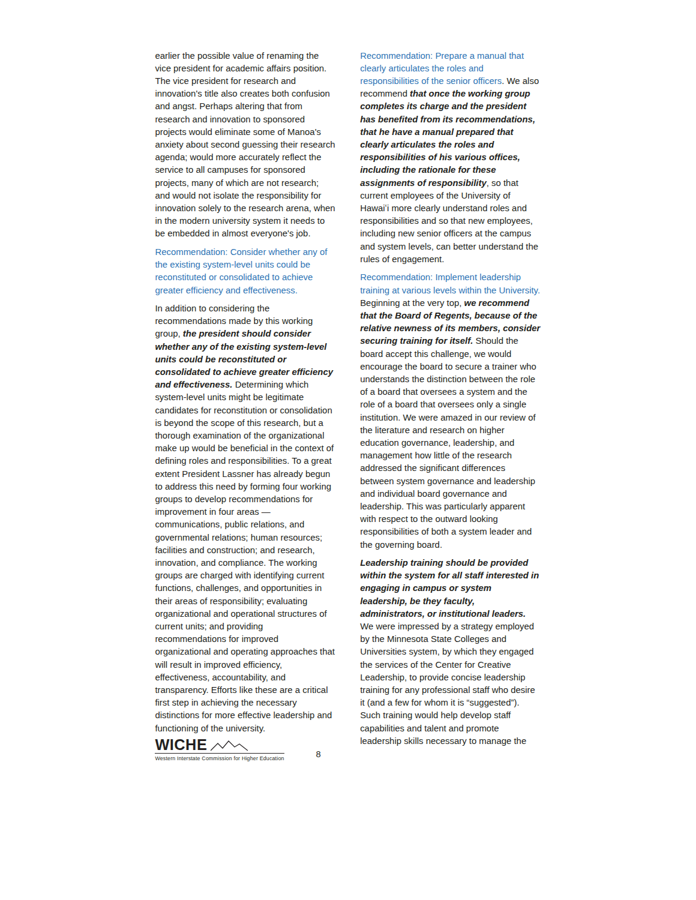earlier the possible value of renaming the vice president for academic affairs position. The vice president for research and innovation's title also creates both confusion and angst. Perhaps altering that from research and innovation to sponsored projects would eliminate some of Manoa's anxiety about second guessing their research agenda; would more accurately reflect the service to all campuses for sponsored projects, many of which are not research; and would not isolate the responsibility for innovation solely to the research arena, when in the modern university system it needs to be embedded in almost everyone's job.
Recommendation: Consider whether any of the existing system-level units could be reconstituted or consolidated to achieve greater efficiency and effectiveness.
In addition to considering the recommendations made by this working group, the president should consider whether any of the existing system-level units could be reconstituted or consolidated to achieve greater efficiency and effectiveness. Determining which system-level units might be legitimate candidates for reconstitution or consolidation is beyond the scope of this research, but a thorough examination of the organizational make up would be beneficial in the context of defining roles and responsibilities. To a great extent President Lassner has already begun to address this need by forming four working groups to develop recommendations for improvement in four areas — communications, public relations, and governmental relations; human resources; facilities and construction; and research, innovation, and compliance. The working groups are charged with identifying current functions, challenges, and opportunities in their areas of responsibility; evaluating organizational and operational structures of current units; and providing recommendations for improved organizational and operating approaches that will result in improved efficiency, effectiveness, accountability, and transparency. Efforts like these are a critical first step in achieving the necessary distinctions for more effective leadership and functioning of the university.
Recommendation: Prepare a manual that clearly articulates the roles and responsibilities of the senior officers. We also recommend that once the working group completes its charge and the president has benefited from its recommendations, that he have a manual prepared that clearly articulates the roles and responsibilities of his various offices, including the rationale for these assignments of responsibility, so that current employees of the University of Hawaiʻi more clearly understand roles and responsibilities and so that new employees, including new senior officers at the campus and system levels, can better understand the rules of engagement.
Recommendation: Implement leadership training at various levels within the University. Beginning at the very top, we recommend that the Board of Regents, because of the relative newness of its members, consider securing training for itself. Should the board accept this challenge, we would encourage the board to secure a trainer who understands the distinction between the role of a board that oversees a system and the role of a board that oversees only a single institution. We were amazed in our review of the literature and research on higher education governance, leadership, and management how little of the research addressed the significant differences between system governance and leadership and individual board governance and leadership. This was particularly apparent with respect to the outward looking responsibilities of both a system leader and the governing board.
Leadership training should be provided within the system for all staff interested in engaging in campus or system leadership, be they faculty, administrators, or institutional leaders. We were impressed by a strategy employed by the Minnesota State Colleges and Universities system, by which they engaged the services of the Center for Creative Leadership, to provide concise leadership training for any professional staff who desire it (and a few for whom it is “suggested”). Such training would help develop staff capabilities and talent and promote leadership skills necessary to manage the
WICHE
Western Interstate Commission for Higher Education
8